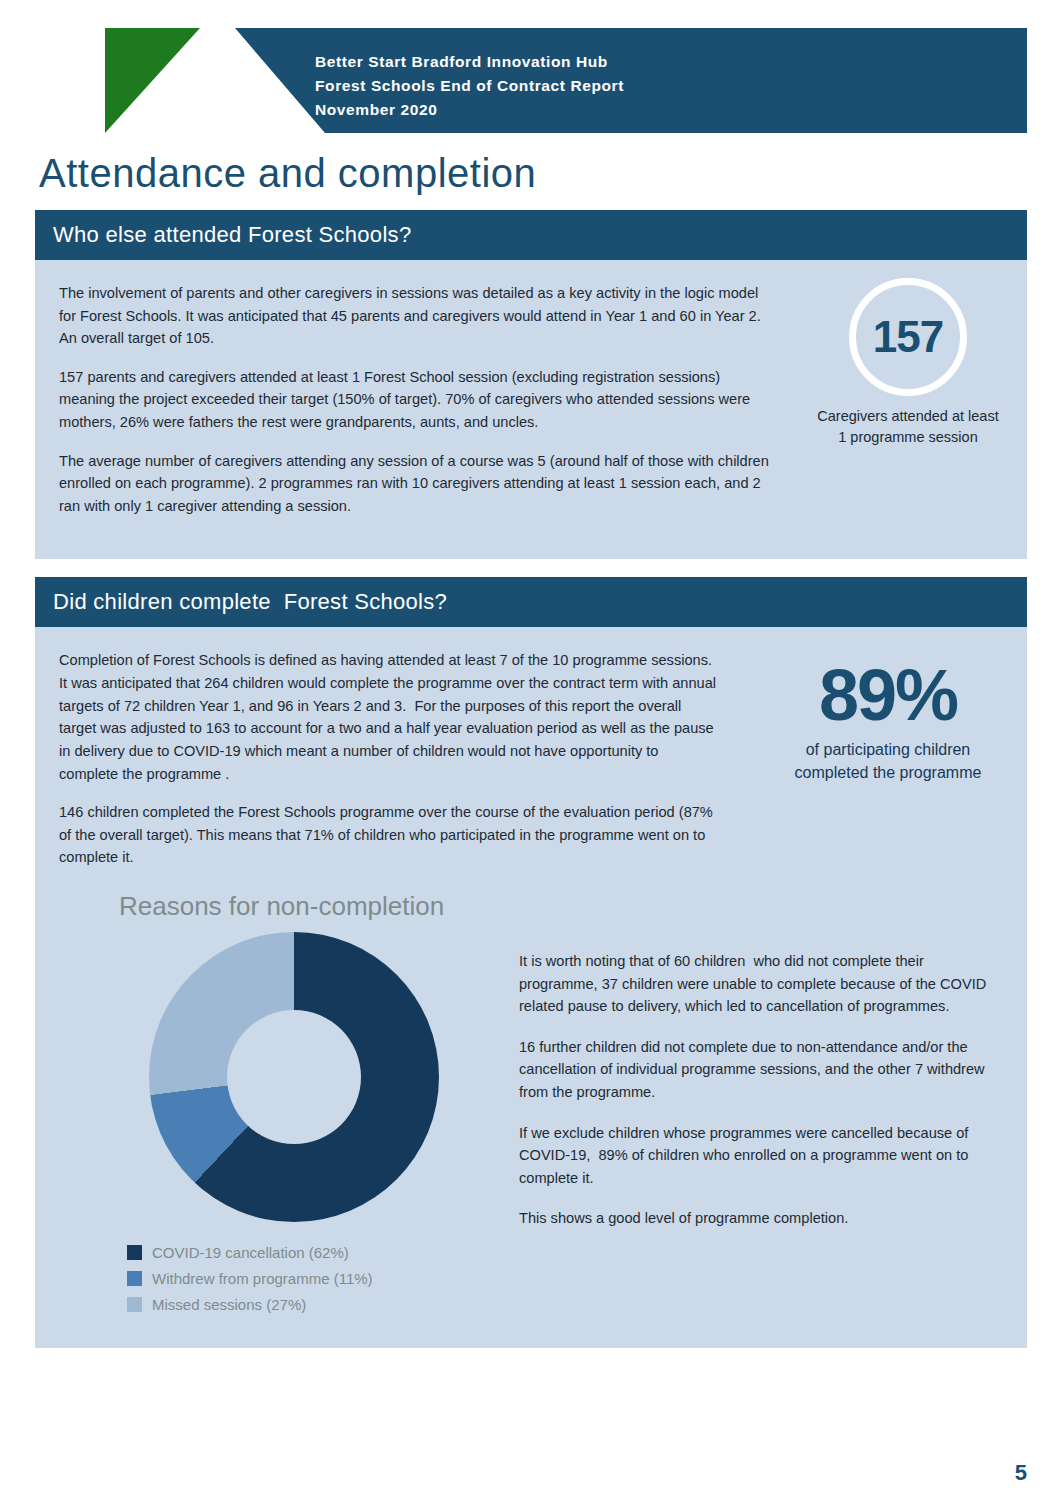Better Start Bradford Innovation Hub Forest Schools End of Contract Report November 2020
Attendance and completion
Who else attended Forest Schools?
157
Caregivers attended at least 1 programme session
The involvement of parents and other caregivers in sessions was detailed as a key activity in the logic model for Forest Schools. It was anticipated that 45 parents and caregivers would attend in Year 1 and 60 in Year 2. An overall target of 105.
157 parents and caregivers attended at least 1 Forest School session (excluding registration sessions) meaning the project exceeded their target (150% of target). 70% of caregivers who attended sessions were mothers, 26% were fathers the rest were grandparents, aunts, and uncles.
The average number of caregivers attending any session of a course was 5 (around half of those with children enrolled on each programme). 2 programmes ran with 10 caregivers attending at least 1 session each, and 2 ran with only 1 caregiver attending a session.
Did children complete Forest Schools?
89%
of participating children completed the programme
Completion of Forest Schools is defined as having attended at least 7 of the 10 programme sessions. It was anticipated that 264 children would complete the programme over the contract term with annual targets of 72 children Year 1, and 96 in Years 2 and 3. For the purposes of this report the overall target was adjusted to 163 to account for a two and a half year evaluation period as well as the pause in delivery due to COVID-19 which meant a number of children would not have opportunity to complete the programme .
146 children completed the Forest Schools programme over the course of the evaluation period (87% of the overall target). This means that 71% of children who participated in the programme went on to complete it.
Reasons for non-completion
COVID-19 cancellation (62%)
Withdrew from programme (11%)
Missed sessions (27%)
It is worth noting that of 60 children who did not complete their programme, 37 children were unable to complete because of the COVID related pause to delivery, which led to cancellation of programmes.
16 further children did not complete due to non-attendance and/or the cancellation of individual programme sessions, and the other 7 withdrew from the programme.
If we exclude children whose programmes were cancelled because of COVID-19, 89% of children who enrolled on a programme went on to complete it.
This shows a good level of programme completion.
5